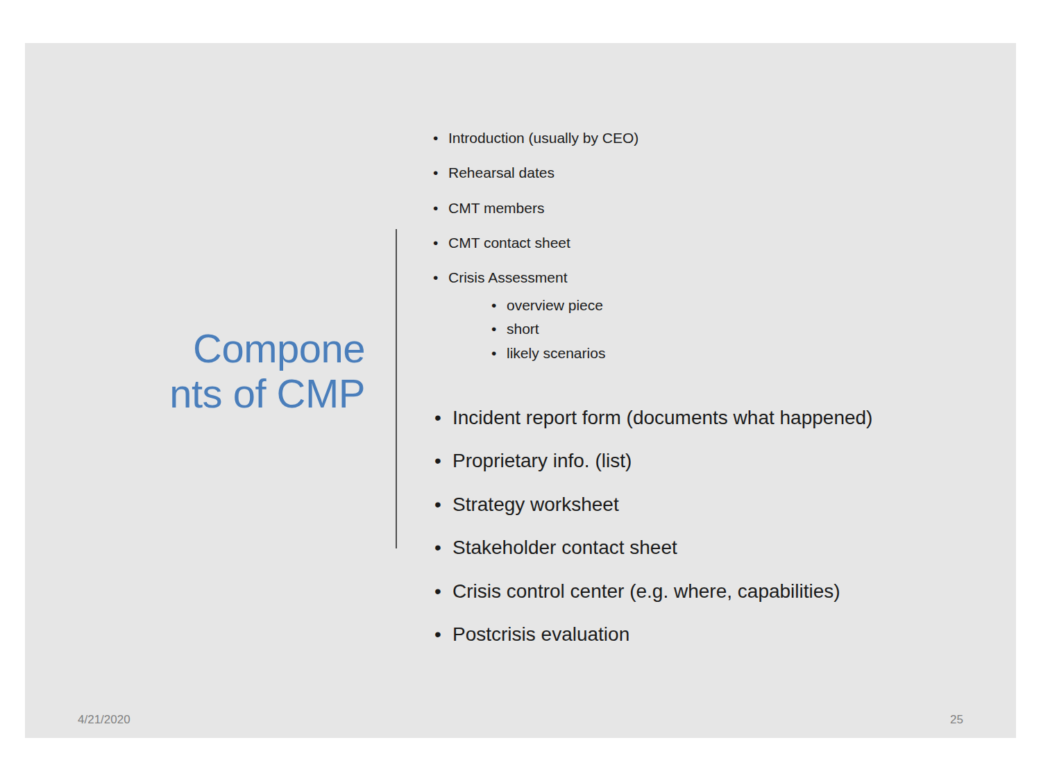Compone
nts of CMP
Introduction (usually by CEO)
Rehearsal dates
CMT members
CMT contact sheet
Crisis Assessment
overview piece
short
likely scenarios
Incident report form (documents what happened)
Proprietary info. (list)
Strategy worksheet
Stakeholder contact sheet
Crisis control center (e.g. where, capabilities)
Postcrisis evaluation
4/21/2020
25